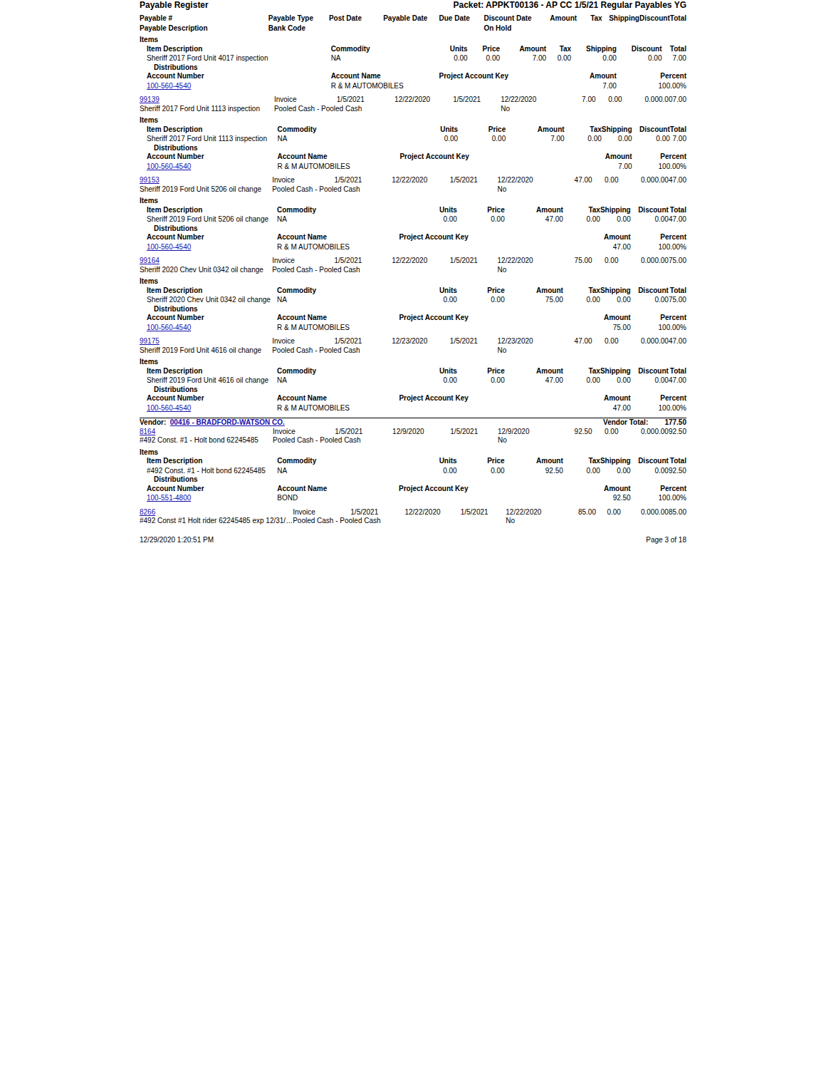Payable Register
Packet: APPKT00136 - AP CC 1/5/21 Regular Payables YG
| Payable # | Payable Type | Post Date | Payable Date | Due Date | Discount Date | Amount | Tax | Shipping | Discount | Total |
| Payable Description | Bank Code | | | | On Hold | | | | | |
| Items |
| Item Description | Commodity | | Units | Price | Amount | Tax | Shipping | Discount | Total | |
| Sheriff 2017 Ford Unit 4017 inspection | NA | | 0.00 | 0.00 | 7.00 | 0.00 | 0.00 | 0.00 | 7.00 | |
| Distributions |
| Account Number | Account Name | Project Account Key | Amount | Percent |
| 100-560-4540 | R & M AUTOMOBILES | | 7.00 | 100.00% |
| 99139 | Invoice | 1/5/2021 | 12/22/2020 | 1/5/2021 | 12/22/2020 | 7.00 | 0.00 | 0.00 | 0.00 | 7.00 |
| Sheriff 2017 Ford Unit 1113 inspection | Pooled Cash - Pooled Cash | | No | |
| Items |
| Item Description | Commodity | | Units | Price | Amount | Tax | Shipping | Discount | Total | |
| Sheriff 2017 Ford Unit 1113 inspection | NA | | 0.00 | 0.00 | 7.00 | 0.00 | 0.00 | 0.00 | 7.00 | |
| Distributions |
| Account Number | Account Name | Project Account Key | Amount | Percent |
| 100-560-4540 | R & M AUTOMOBILES | | 7.00 | 100.00% |
| 99153 | Invoice | 1/5/2021 | 12/22/2020 | 1/5/2021 | 12/22/2020 | 47.00 | 0.00 | 0.00 | 0.00 | 47.00 |
| Sheriff 2019 Ford Unit 5206 oil change | Pooled Cash - Pooled Cash | | No | |
| Items |
| Item Description | Commodity | | Units | Price | Amount | Tax | Shipping | Discount | Total | |
| Sheriff 2019 Ford Unit 5206 oil change | NA | | 0.00 | 0.00 | 47.00 | 0.00 | 0.00 | 0.00 | 47.00 | |
| Distributions |
| Account Number | Account Name | Project Account Key | Amount | Percent |
| 100-560-4540 | R & M AUTOMOBILES | | 47.00 | 100.00% |
| 99164 | Invoice | 1/5/2021 | 12/22/2020 | 1/5/2021 | 12/22/2020 | 75.00 | 0.00 | 0.00 | 0.00 | 75.00 |
| Sheriff 2020 Chev Unit 0342 oil change | Pooled Cash - Pooled Cash | | No | |
| Items |
| Item Description | Commodity | | Units | Price | Amount | Tax | Shipping | Discount | Total | |
| Sheriff 2020 Chev Unit 0342 oil change | NA | | 0.00 | 0.00 | 75.00 | 0.00 | 0.00 | 0.00 | 75.00 | |
| Distributions |
| Account Number | Account Name | Project Account Key | Amount | Percent |
| 100-560-4540 | R & M AUTOMOBILES | | 75.00 | 100.00% |
| 99175 | Invoice | 1/5/2021 | 12/23/2020 | 1/5/2021 | 12/23/2020 | 47.00 | 0.00 | 0.00 | 0.00 | 47.00 |
| Sheriff 2019 Ford Unit 4616 oil change | Pooled Cash - Pooled Cash | | No | |
| Items |
| Item Description | Commodity | | Units | Price | Amount | Tax | Shipping | Discount | Total | |
| Sheriff 2019 Ford Unit 4616 oil change | NA | | 0.00 | 0.00 | 47.00 | 0.00 | 0.00 | 0.00 | 47.00 | |
| Distributions |
| Account Number | Account Name | Project Account Key | Amount | Percent |
| 100-560-4540 | R & M AUTOMOBILES | | 47.00 | 100.00% |
| Vendor: 00416 - BRADFORD-WATSON CO. | Vendor Total: | 177.50 |
| 8164 | Invoice | 1/5/2021 | 12/9/2020 | 1/5/2021 | 12/9/2020 | 92.50 | 0.00 | 0.00 | 0.00 | 92.50 |
| #492 Const. #1 - Holt bond 62245485 | Pooled Cash - Pooled Cash | | No | |
| Items |
| Item Description | Commodity | | Units | Price | Amount | Tax | Shipping | Discount | Total | |
| #492 Const. #1 - Holt bond 62245485 | NA | | 0.00 | 0.00 | 92.50 | 0.00 | 0.00 | 0.00 | 92.50 | |
| Distributions |
| Account Number | Account Name | Project Account Key | Amount | Percent |
| 100-551-4800 | BOND | | 92.50 | 100.00% |
| 8266 | Invoice | 1/5/2021 | 12/22/2020 | 1/5/2021 | 12/22/2020 | 85.00 | 0.00 | 0.00 | 0.00 | 85.00 |
| #492 Const #1 Holt rider 62245485 exp 12/31/… | Pooled Cash - Pooled Cash | | No | |
12/29/2020 1:20:51 PM
Page 3 of 18